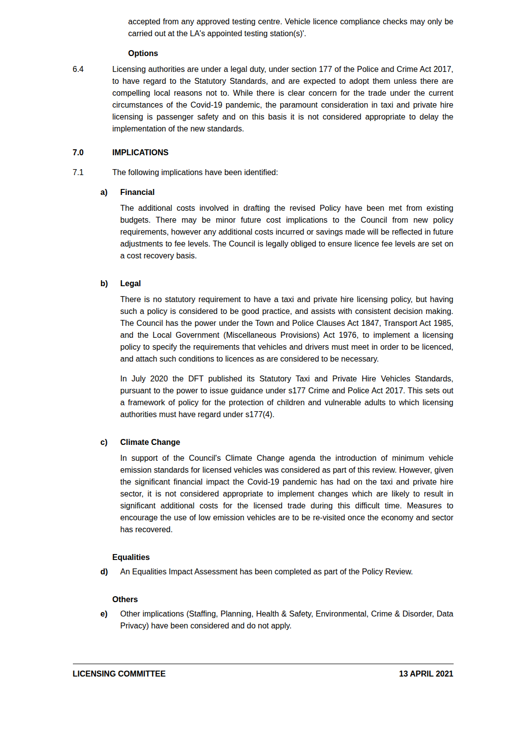accepted from any approved testing centre. Vehicle licence compliance checks may only be carried out at the LA's appointed testing station(s)'.
Options
6.4
Licensing authorities are under a legal duty, under section 177 of the Police and Crime Act 2017, to have regard to the Statutory Standards, and are expected to adopt them unless there are compelling local reasons not to. While there is clear concern for the trade under the current circumstances of the Covid-19 pandemic, the paramount consideration in taxi and private hire licensing is passenger safety and on this basis it is not considered appropriate to delay the implementation of the new standards.
7.0
IMPLICATIONS
7.1
The following implications have been identified:
a)
Financial
The additional costs involved in drafting the revised Policy have been met from existing budgets. There may be minor future cost implications to the Council from new policy requirements, however any additional costs incurred or savings made will be reflected in future adjustments to fee levels. The Council is legally obliged to ensure licence fee levels are set on a cost recovery basis.
b)
Legal
There is no statutory requirement to have a taxi and private hire licensing policy, but having such a policy is considered to be good practice, and assists with consistent decision making. The Council has the power under the Town and Police Clauses Act 1847, Transport Act 1985, and the Local Government (Miscellaneous Provisions) Act 1976, to implement a licensing policy to specify the requirements that vehicles and drivers must meet in order to be licenced, and attach such conditions to licences as are considered to be necessary.
In July 2020 the DFT published its Statutory Taxi and Private Hire Vehicles Standards, pursuant to the power to issue guidance under s177 Crime and Police Act 2017. This sets out a framework of policy for the protection of children and vulnerable adults to which licensing authorities must have regard under s177(4).
c)
Climate Change
In support of the Council's Climate Change agenda the introduction of minimum vehicle emission standards for licensed vehicles was considered as part of this review. However, given the significant financial impact the Covid-19 pandemic has had on the taxi and private hire sector, it is not considered appropriate to implement changes which are likely to result in significant additional costs for the licensed trade during this difficult time. Measures to encourage the use of low emission vehicles are to be re-visited once the economy and sector has recovered.
Equalities
d)
An Equalities Impact Assessment has been completed as part of the Policy Review.
Others
e)
Other implications (Staffing, Planning, Health & Safety, Environmental, Crime & Disorder, Data Privacy) have been considered and do not apply.
LICENSING COMMITTEE 13 APRIL 2021